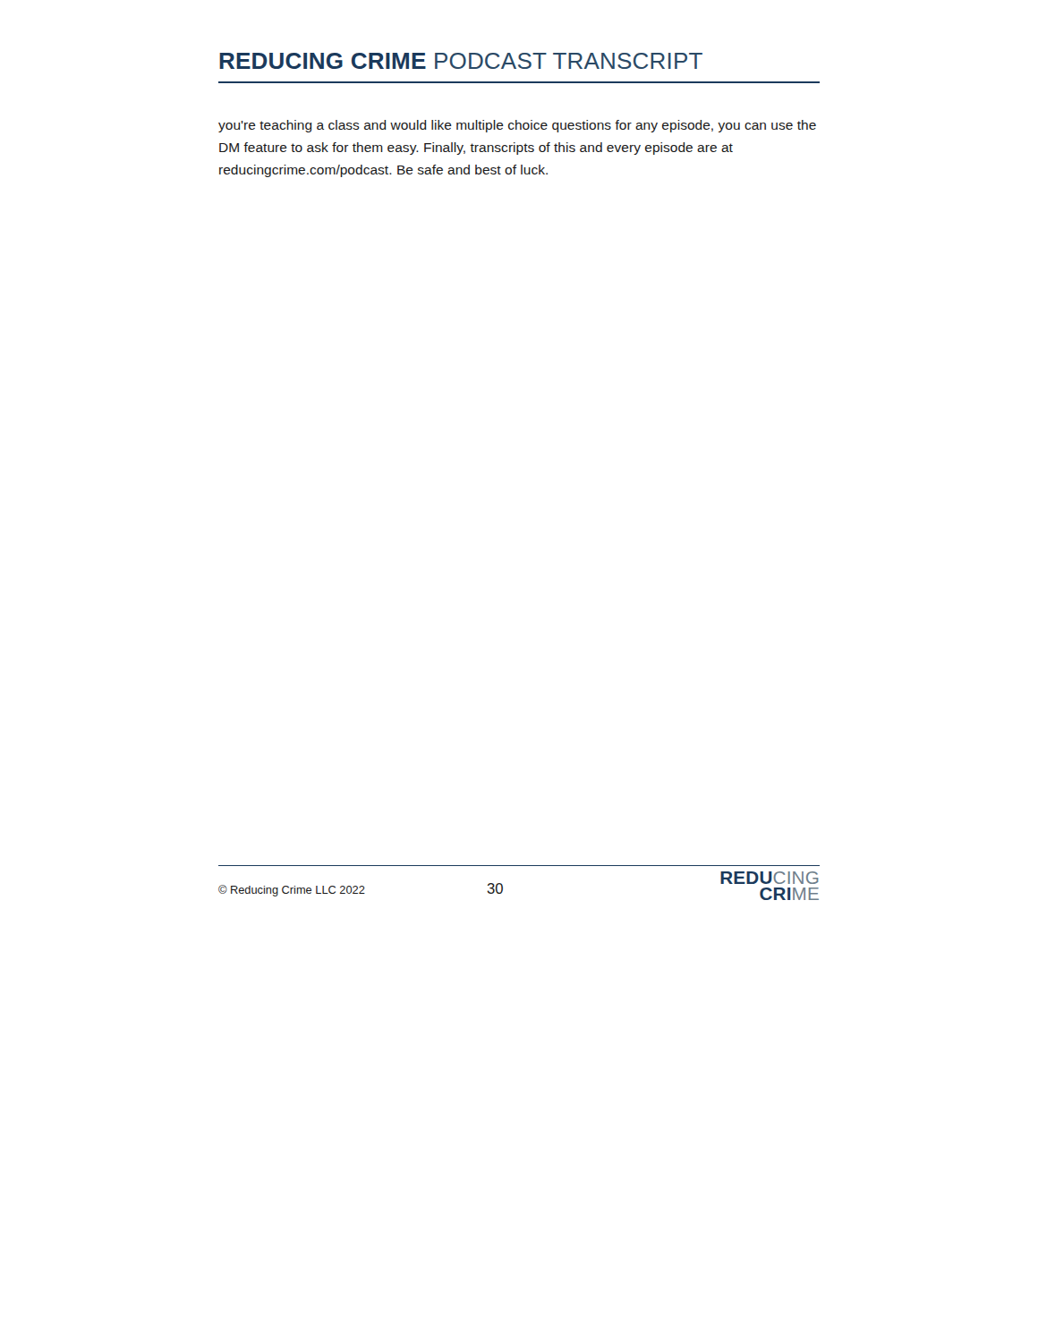REDUCING CRIME PODCAST TRANSCRIPT
you're teaching a class and would like multiple choice questions for any episode, you can use the DM feature to ask for them easy. Finally, transcripts of this and every episode are at reducingcrime.com/podcast. Be safe and best of luck.
© Reducing Crime LLC 2022
30
REDUCING
CRIME